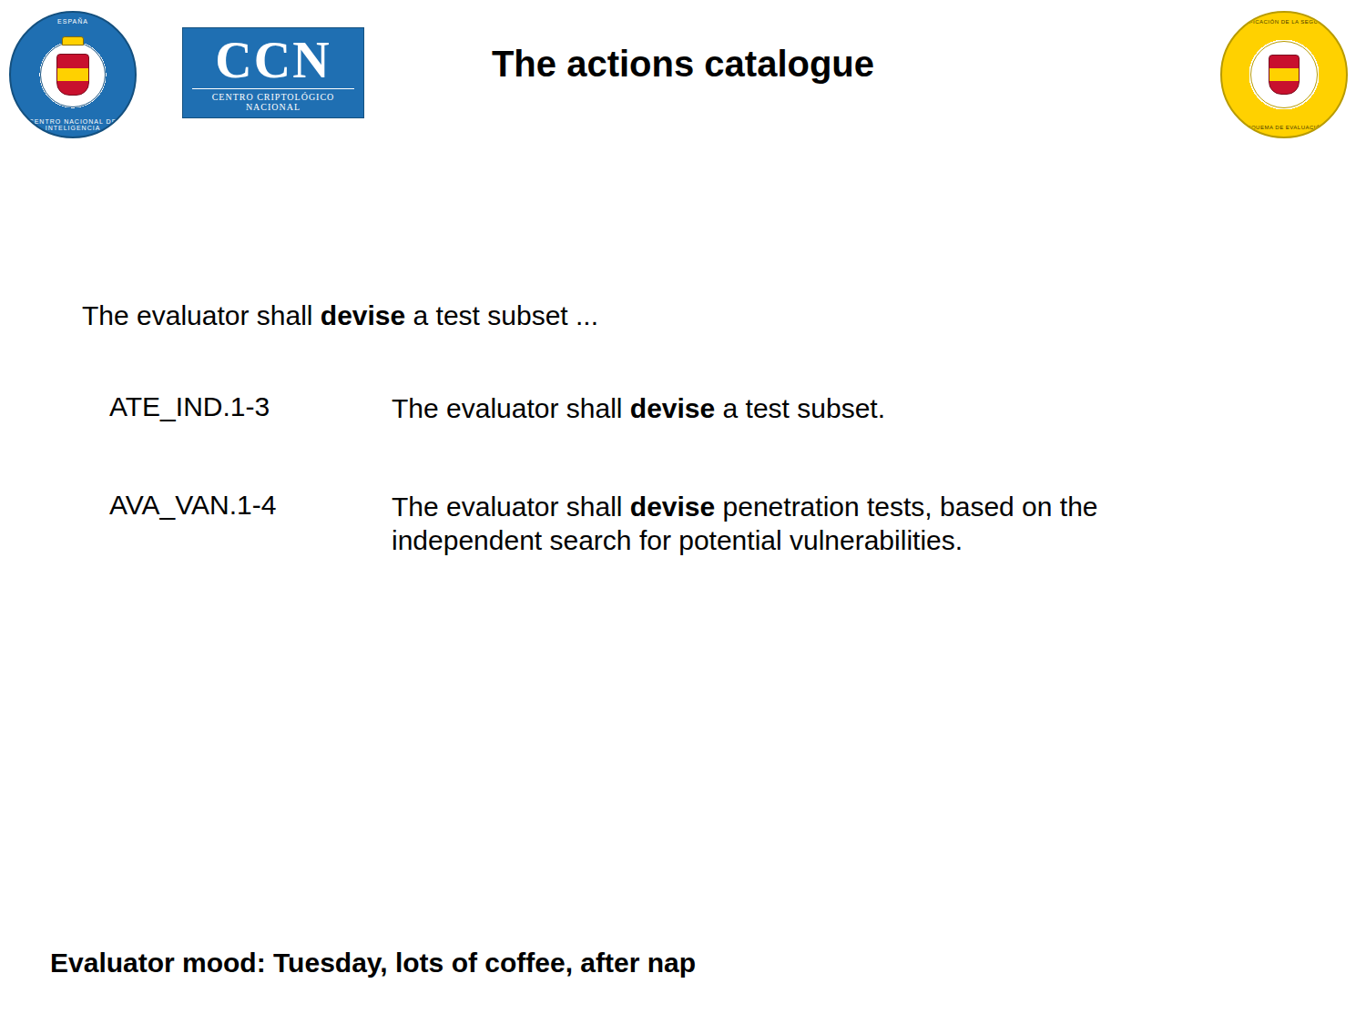ESPAÑA
CENTRO NACIONAL DE INTELIGENCIA
CCN
CENTRO CRIPTOLÓGICO NACIONAL
The actions catalogue
CERTIFICACIÓN DE LA SEGURIDAD
ESQUEMA DE EVALUACIÓN
The evaluator shall devise a test subset ...
| ATE_IND.1-3 | The evaluator shall devise a test subset. |
| AVA_VAN.1-4 | The evaluator shall devise penetration tests, based on the independent search for potential vulnerabilities. |
Evaluator mood: Tuesday, lots of coffee, after nap